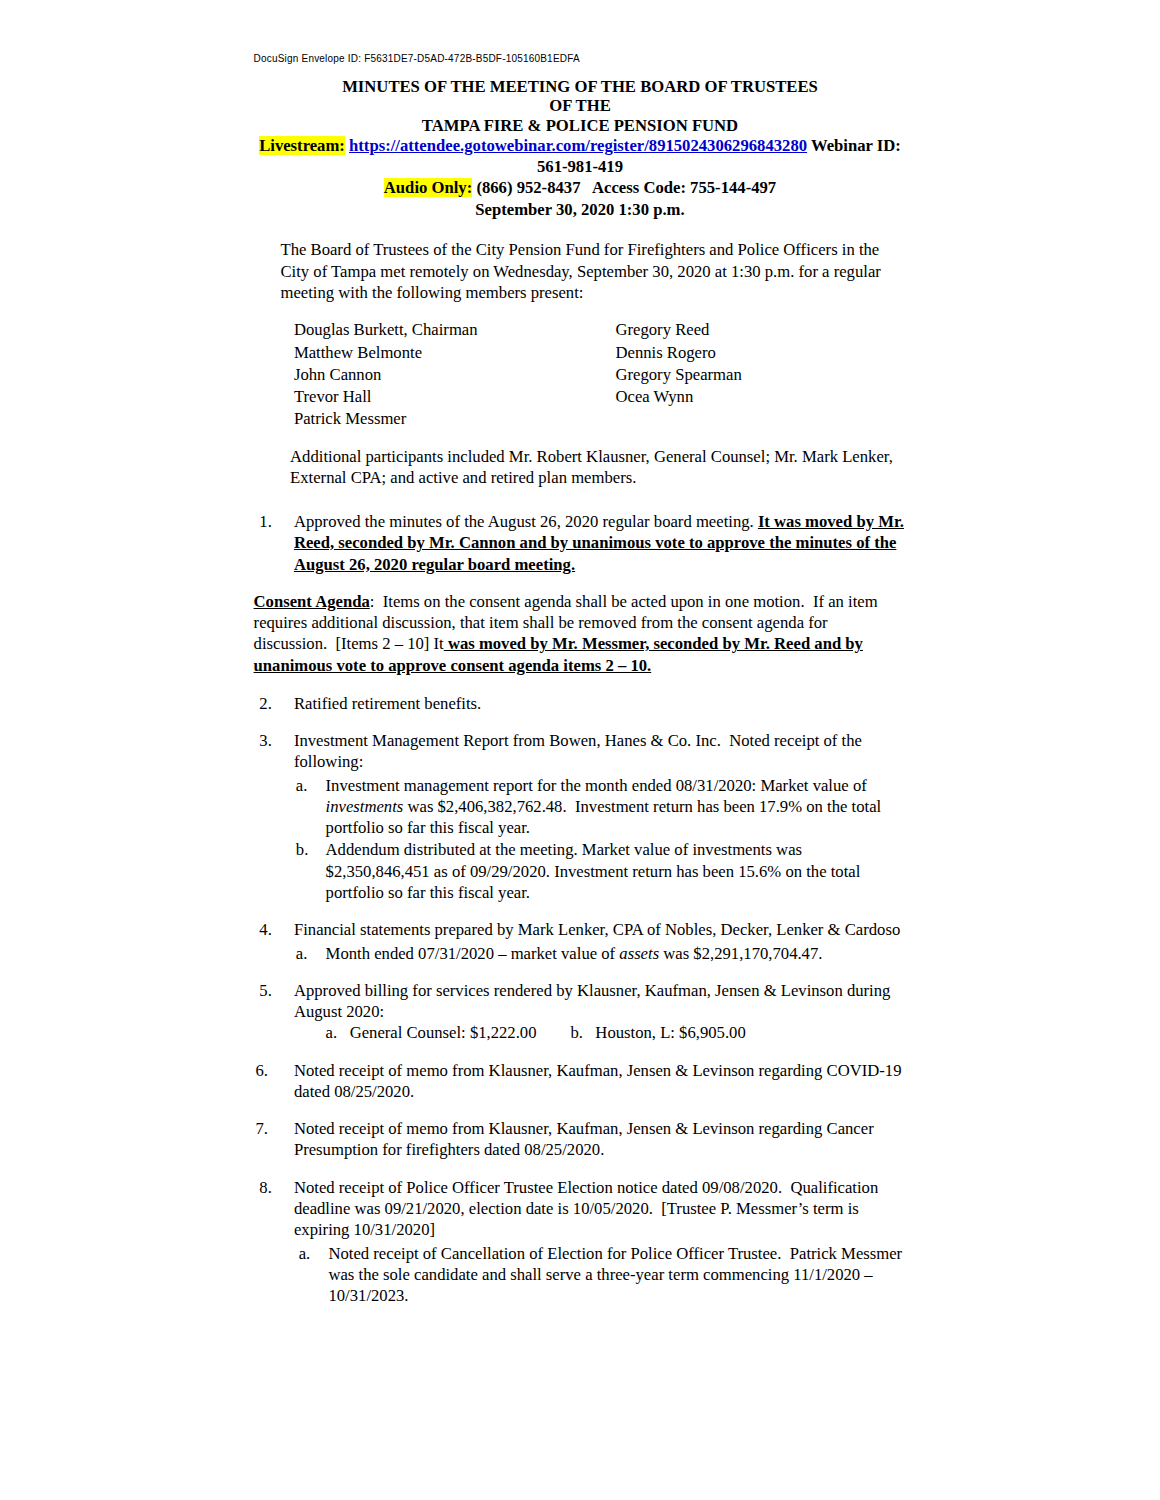DocuSign Envelope ID: F5631DE7-D5AD-472B-B5DF-105160B1EDFA
MINUTES OF THE MEETING OF THE BOARD OF TRUSTEES OF THE TAMPA FIRE & POLICE PENSION FUND
Livestream: https://attendee.gotowebinar.com/register/8915024306296843280 Webinar ID: 561-981-419
Audio Only: (866) 952-8437 Access Code: 755-144-497
September 30, 2020 1:30 p.m.
The Board of Trustees of the City Pension Fund for Firefighters and Police Officers in the City of Tampa met remotely on Wednesday, September 30, 2020 at 1:30 p.m. for a regular meeting with the following members present:
| Douglas Burkett, Chairman | Gregory Reed |
| Matthew Belmonte | Dennis Rogero |
| John Cannon | Gregory Spearman |
| Trevor Hall | Ocea Wynn |
| Patrick Messmer | |
Additional participants included Mr. Robert Klausner, General Counsel; Mr. Mark Lenker, External CPA; and active and retired plan members.
1. Approved the minutes of the August 26, 2020 regular board meeting. It was moved by Mr. Reed, seconded by Mr. Cannon and by unanimous vote to approve the minutes of the August 26, 2020 regular board meeting.
Consent Agenda: Items on the consent agenda shall be acted upon in one motion. If an item requires additional discussion, that item shall be removed from the consent agenda for discussion. [Items 2 – 10] It was moved by Mr. Messmer, seconded by Mr. Reed and by unanimous vote to approve consent agenda items 2 – 10.
2. Ratified retirement benefits.
3. Investment Management Report from Bowen, Hanes & Co. Inc. Noted receipt of the following:
a. Investment management report for the month ended 08/31/2020: Market value of investments was $2,406,382,762.48. Investment return has been 17.9% on the total portfolio so far this fiscal year.
b. Addendum distributed at the meeting. Market value of investments was $2,350,846,451 as of 09/29/2020. Investment return has been 15.6% on the total portfolio so far this fiscal year.
4. Financial statements prepared by Mark Lenker, CPA of Nobles, Decker, Lenker & Cardoso
a. Month ended 07/31/2020 – market value of assets was $2,291,170,704.47.
5. Approved billing for services rendered by Klausner, Kaufman, Jensen & Levinson during August 2020:
a. General Counsel: $1,222.00b. Houston, L: $6,905.00
6. Noted receipt of memo from Klausner, Kaufman, Jensen & Levinson regarding COVID-19 dated 08/25/2020.
7. Noted receipt of memo from Klausner, Kaufman, Jensen & Levinson regarding Cancer Presumption for firefighters dated 08/25/2020.
8. Noted receipt of Police Officer Trustee Election notice dated 09/08/2020. Qualification deadline was 09/21/2020, election date is 10/05/2020. [Trustee P. Messmer’s term is expiring 10/31/2020]
a. Noted receipt of Cancellation of Election for Police Officer Trustee. Patrick Messmer was the sole candidate and shall serve a three-year term commencing 11/1/2020 – 10/31/2023.